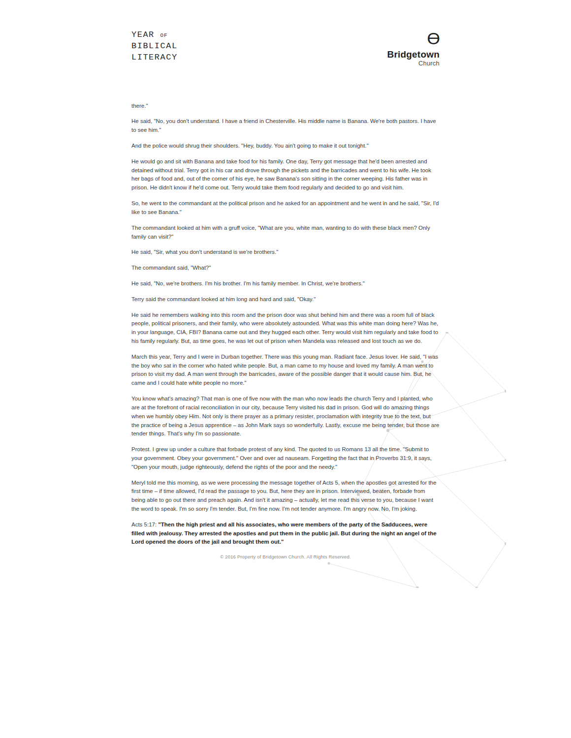YEAR OF
BIBLICAL
LITERACY
Ө Bridgetown Church
there."
He said, "No, you don't understand. I have a friend in Chesterville. His middle name is Banana. We're both pastors. I have to see him."
And the police would shrug their shoulders. "Hey, buddy. You ain't going to make it out tonight."
He would go and sit with Banana and take food for his family. One day, Terry got message that he'd been arrested and detained without trial. Terry got in his car and drove through the pickets and the barricades and went to his wife. He took her bags of food and, out of the corner of his eye, he saw Banana's son sitting in the corner weeping. His father was in prison. He didn't know if he'd come out. Terry would take them food regularly and decided to go and visit him.
So, he went to the commandant at the political prison and he asked for an appointment and he went in and he said, "Sir, I'd like to see Banana."
The commandant looked at him with a gruff voice, "What are you, white man, wanting to do with these black men? Only family can visit?"
He said, "Sir, what you don't understand is we're brothers."
The commandant said, "What?"
He said, "No, we're brothers. I'm his brother. I'm his family member. In Christ, we're brothers."
Terry said the commandant looked at him long and hard and said, "Okay."
He said he remembers walking into this room and the prison door was shut behind him and there was a room full of black people, political prisoners, and their family, who were absolutely astounded. What was this white man doing here? Was he, in your language, CIA, FBI? Banana came out and they hugged each other. Terry would visit him regularly and take food to his family regularly. But, as time goes, he was let out of prison when Mandela was released and lost touch as we do.
March this year, Terry and I were in Durban together. There was this young man. Radiant face. Jesus lover. He said, "I was the boy who sat in the corner who hated white people. But, a man came to my house and loved my family. A man went to prison to visit my dad. A man went through the barricades, aware of the possible danger that it would cause him. But, he came and I could hate white people no more."
You know what's amazing? That man is one of five now with the man who now leads the church Terry and I planted, who are at the forefront of racial reconciliation in our city, because Terry visited his dad in prison. God will do amazing things when we humbly obey Him. Not only is there prayer as a primary resister, proclamation with integrity true to the text, but the practice of being a Jesus apprentice – as John Mark says so wonderfully. Lastly, excuse me being tender, but those are tender things. That's why I'm so passionate.
Protest. I grew up under a culture that forbade protest of any kind. The quoted to us Romans 13 all the time. "Submit to your government. Obey your government." Over and over ad nauseam. Forgetting the fact that in Proverbs 31:9, it says, "Open your mouth, judge righteously, defend the rights of the poor and the needy."
Meryl told me this morning, as we were processing the message together of Acts 5, when the apostles got arrested for the first time – if time allowed, I'd read the passage to you. But, here they are in prison. Interviewed, beaten, forbade from being able to go out there and preach again. And isn't it amazing – actually, let me read this verse to you, because I want the word to speak. I'm so sorry I'm tender. But, I'm fine now. I'm not tender anymore. I'm angry now. No, I'm joking.
Acts 5:17: "Then the high priest and all his associates, who were members of the party of the Sadducees, were filled with jealousy. They arrested the apostles and put them in the public jail. But during the night an angel of the Lord opened the doors of the jail and brought them out."
© 2016 Property of Bridgetown Church. All Rights Reserved.